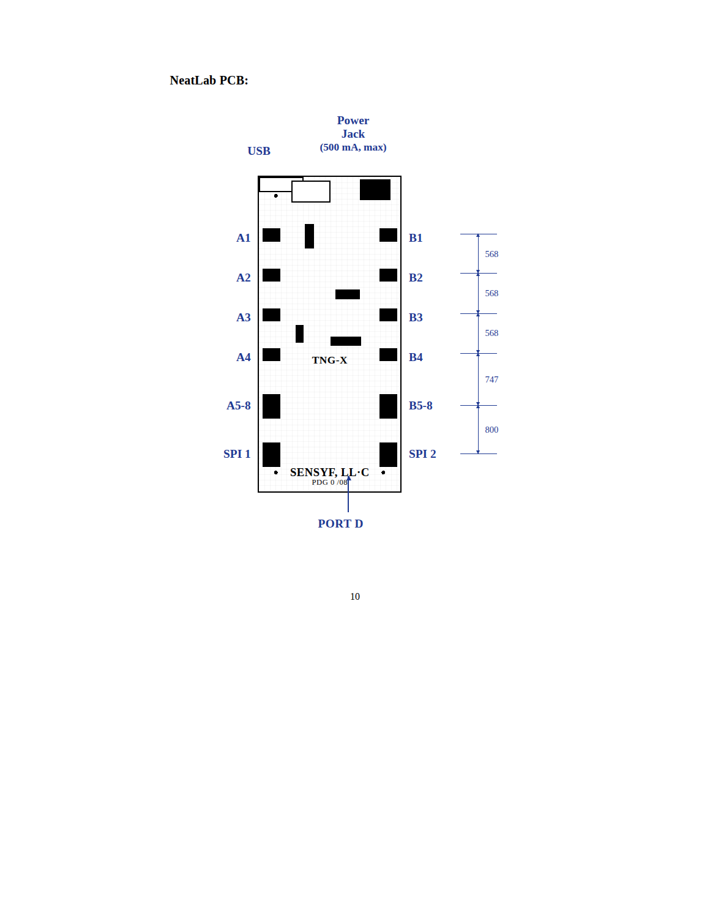NeatLab PCB:
USB
Power
Jack
(500 mA, max)
A1 A2 A3 A4 A5-8 SPI 1
TNG-X
SENSYF, LL·C
PDG 0 /08
B1 B2 B3 B4 B5-8 SPI 2
568
568
568
747
800
PORT D
10